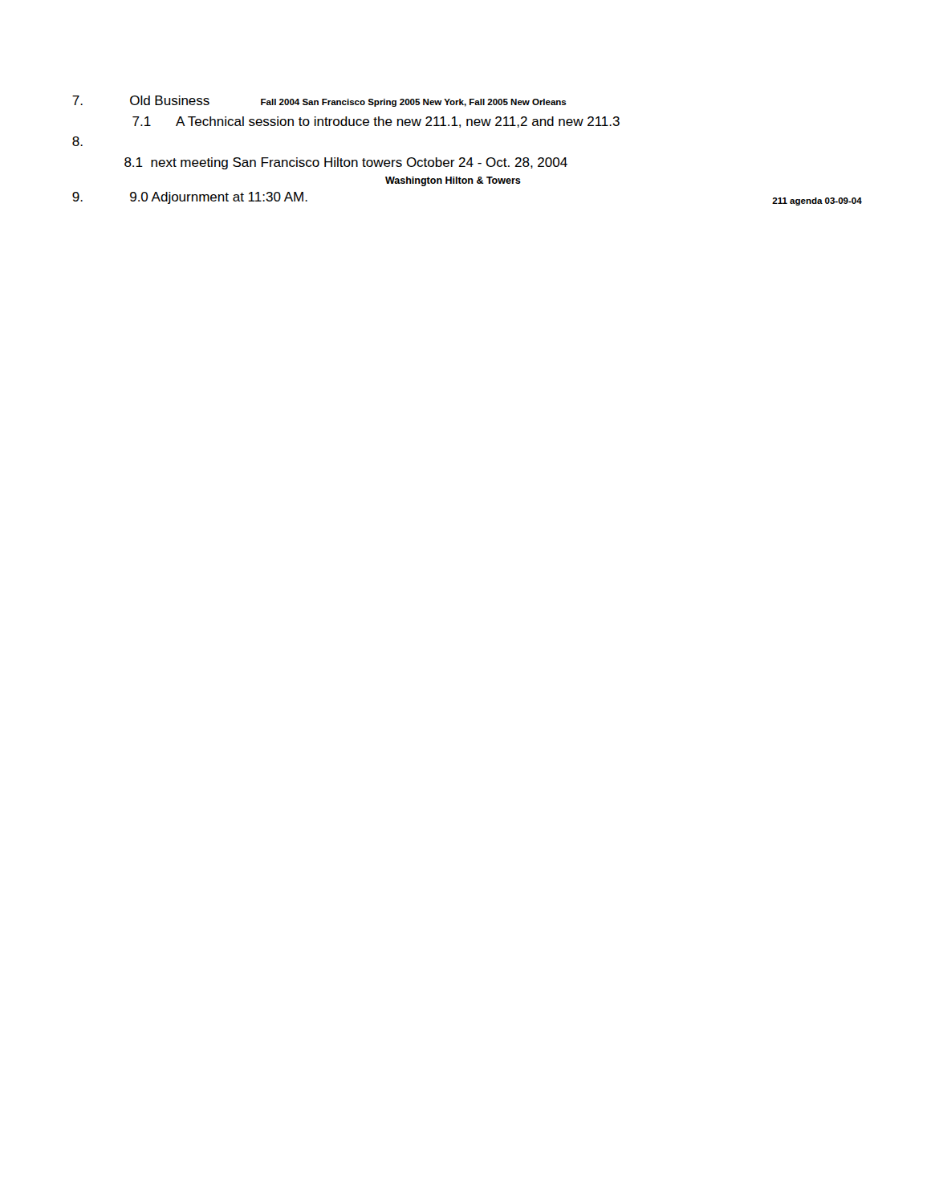7. Old BusinessFall 2004 San Francisco Spring 2005 New York, Fall 2005 New Orleans
7.1 A Technical session to introduce the new 211.1, new 211,2 and new 211.3
8.
8.1 next meeting San Francisco Hilton towers October 24 - Oct. 28, 2004
Washington Hilton & Towers
9. 9.0 Adjournment at 11:30 AM. 211 agenda 03-09-04